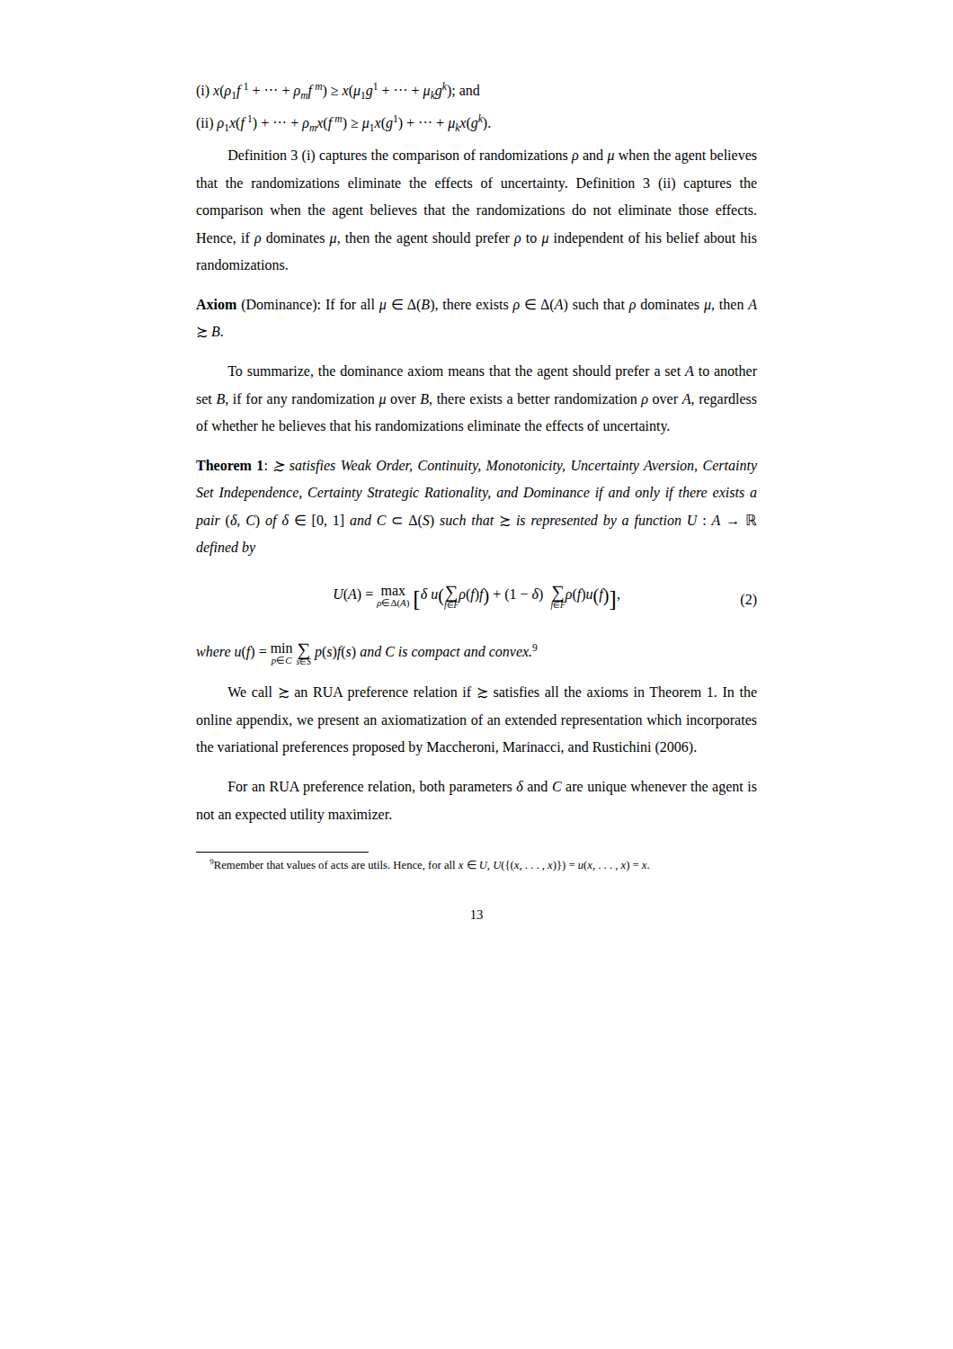(i) x(ρ1f 1 + ··· + ρmf m) ≥ x(μ1g1 + ··· + μkgk); and
(ii) ρ1x(f 1) + ··· + ρmx(f m) ≥ μ1x(g1) + ··· + μkx(gk).
Definition 3 (i) captures the comparison of randomizations ρ and μ when the agent believes that the randomizations eliminate the effects of uncertainty. Definition 3 (ii) captures the comparison when the agent believes that the randomizations do not eliminate those effects. Hence, if ρ dominates μ, then the agent should prefer ρ to μ independent of his belief about his randomizations.
Axiom (Dominance): If for all μ ∈ Δ(B), there exists ρ ∈ Δ(A) such that ρ dominates μ, then A ≿ B.
To summarize, the dominance axiom means that the agent should prefer a set A to another set B, if for any randomization μ over B, there exists a better randomization ρ over A, regardless of whether he believes that his randomizations eliminate the effects of uncertainty.
Theorem 1: ≿ satisfies Weak Order, Continuity, Monotonicity, Uncertainty Aversion, Certainty Set Independence, Certainty Strategic Rationality, and Dominance if and only if there exists a pair (δ, C) of δ ∈ [0, 1] and C ⊂ Δ(S) such that ≿ is represented by a function U : A → ℝ defined by
U(A) = max ρ∈Δ(A) [δ u(∑f∈F ρ(f)f) + (1 − δ) ∑f∈F ρ(f)u(f)], (2)
where u(f) = minp∈C ∑s∈S p(s)f(s) and C is compact and convex.9
We call ≿ an RUA preference relation if ≿ satisfies all the axioms in Theorem 1. In the online appendix, we present an axiomatization of an extended representation which incorporates the variational preferences proposed by Maccheroni, Marinacci, and Rustichini (2006).
For an RUA preference relation, both parameters δ and C are unique whenever the agent is not an expected utility maximizer.
9Remember that values of acts are utils. Hence, for all x ∈ U, U({(x, . . . , x)}) = u(x, . . . , x) = x.
13